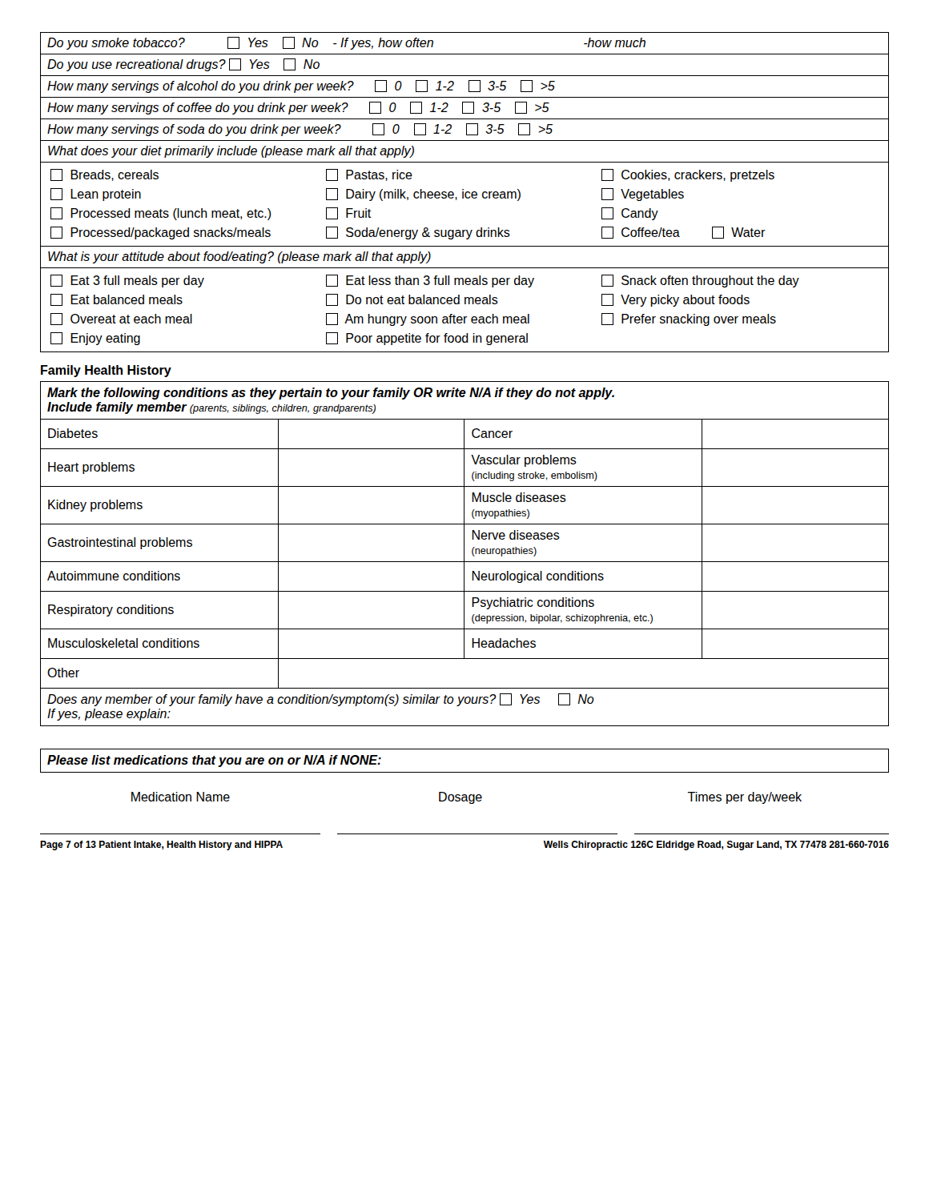| Do you smoke tobacco? Yes No - If yes, how often -how much |
| Do you use recreational drugs? Yes No |
| How many servings of alcohol do you drink per week? 0 1-2 3-5 >5 |
| How many servings of coffee do you drink per week? 0 1-2 3-5 >5 |
| How many servings of soda do you drink per week? 0 1-2 3-5 >5 |
| What does your diet primarily include (please mark all that apply) |
| / Breads, cereals / Pastas, rice / Cookies, crackers, pretzels / / Lean protein / Dairy (milk, cheese, ice cream) / Vegetables / / Processed meats (lunch meat, etc.) / Fruit / Candy / / Processed/packaged snacks/meals / Soda/energy & sugary drinks / Coffee/tea Water / |
| What is your attitude about food/eating? (please mark all that apply) |
| / Eat 3 full meals per day / Eat less than 3 full meals per day / Snack often throughout the day / / Eat balanced meals / Do not eat balanced meals / Very picky about foods / / Overeat at each meal / Am hungry soon after each meal / Prefer snacking over meals / / Enjoy eating / Poor appetite for food in general / / |
Family Health History
| Mark the following conditions as they pertain to your family OR write N/A if they do not apply. Include family member (parents, siblings, children, grandparents) |
| Diabetes | | Cancer | |
| Heart problems | | Vascular problems (including stroke, embolism) | |
| Kidney problems | | Muscle diseases (myopathies) | |
| Gastrointestinal problems | | Nerve diseases (neuropathies) | |
| Autoimmune conditions | | Neurological conditions | |
| Respiratory conditions | | Psychiatric conditions (depression, bipolar, schizophrenia, etc.) | |
| Musculoskeletal conditions | | Headaches | |
| Other | |
| Does any member of your family have a condition/symptom(s) similar to yours? Yes No If yes, please explain: |
Please list medications that you are on or N/A if NONE:
| Medication Name | Dosage | Times per day/week |
Page 7 of 13 Patient Intake, Health History and HIPPA
Wells Chiropractic 126C Eldridge Road, Sugar Land, TX 77478 281-660-7016